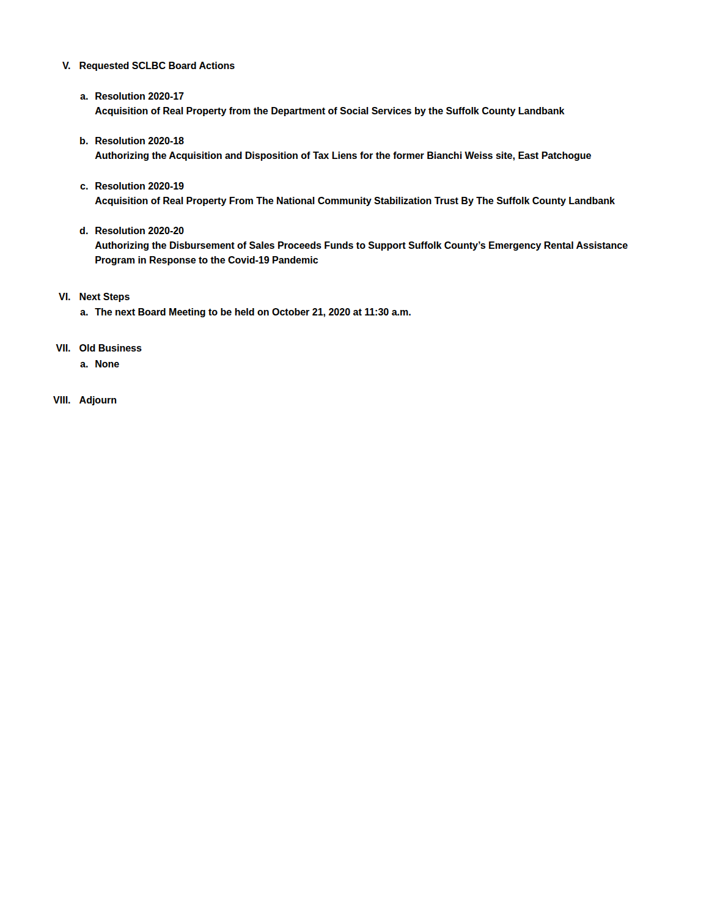Requested SCLBC Board Actions
Resolution 2020-17 Acquisition of Real Property from the Department of Social Services by the Suffolk County Landbank
Resolution 2020-18 Authorizing the Acquisition and Disposition of Tax Liens for the former Bianchi Weiss site, East Patchogue
Resolution 2020-19 Acquisition of Real Property From The National Community Stabilization Trust By The Suffolk County Landbank
Resolution 2020-20 Authorizing the Disbursement of Sales Proceeds Funds to Support Suffolk County’s Emergency Rental Assistance Program in Response to the Covid-19 Pandemic
Next Steps
The next Board Meeting to be held on October 21, 2020 at 11:30 a.m.
Old Business
None
Adjourn